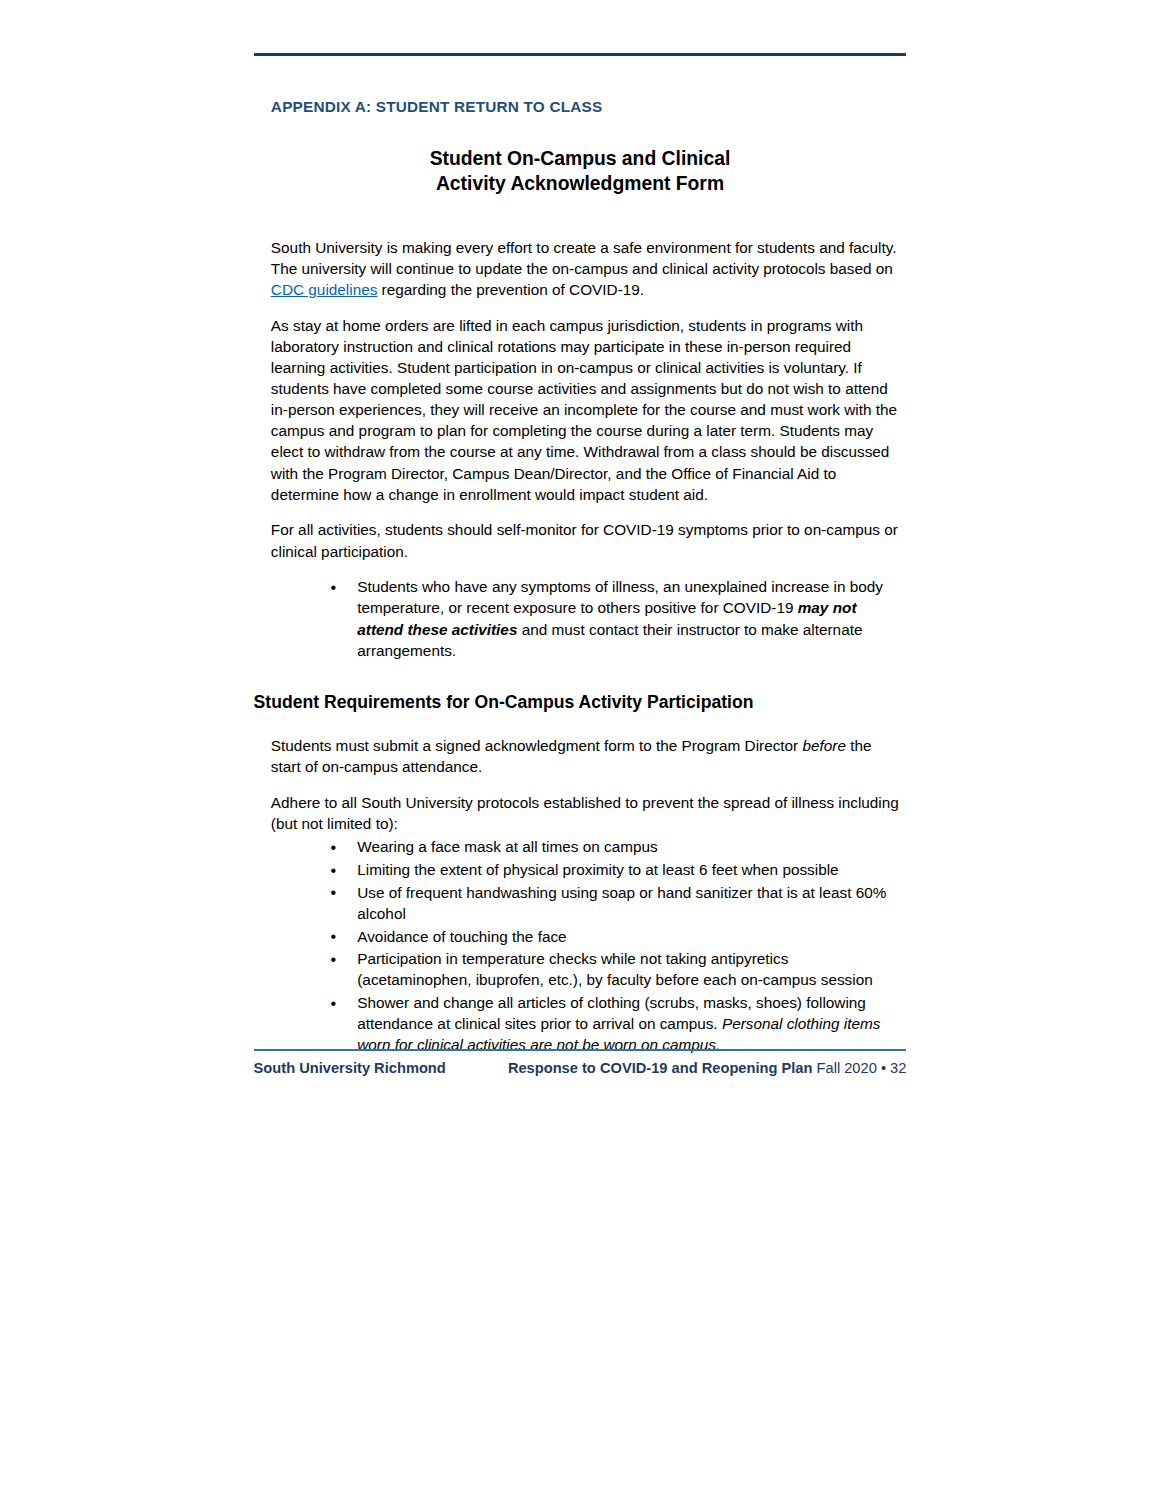APPENDIX A: STUDENT RETURN TO CLASS
Student On-Campus and Clinical
Activity Acknowledgment Form
South University is making every effort to create a safe environment for students and faculty. The university will continue to update the on-campus and clinical activity protocols based on CDC guidelines regarding the prevention of COVID-19.
As stay at home orders are lifted in each campus jurisdiction, students in programs with laboratory instruction and clinical rotations may participate in these in-person required learning activities. Student participation in on-campus or clinical activities is voluntary. If students have completed some course activities and assignments but do not wish to attend in-person experiences, they will receive an incomplete for the course and must work with the campus and program to plan for completing the course during a later term. Students may elect to withdraw from the course at any time. Withdrawal from a class should be discussed with the Program Director, Campus Dean/Director, and the Office of Financial Aid to determine how a change in enrollment would impact student aid.
For all activities, students should self-monitor for COVID-19 symptoms prior to on-campus or clinical participation.
Students who have any symptoms of illness, an unexplained increase in body temperature, or recent exposure to others positive for COVID-19 may not attend these activities and must contact their instructor to make alternate arrangements.
Student Requirements for On-Campus Activity Participation
Students must submit a signed acknowledgment form to the Program Director before the start of on-campus attendance.
Adhere to all South University protocols established to prevent the spread of illness including (but not limited to):
Wearing a face mask at all times on campus
Limiting the extent of physical proximity to at least 6 feet when possible
Use of frequent handwashing using soap or hand sanitizer that is at least 60% alcohol
Avoidance of touching the face
Participation in temperature checks while not taking antipyretics (acetaminophen, ibuprofen, etc.), by faculty before each on-campus session
Shower and change all articles of clothing (scrubs, masks, shoes) following attendance at clinical sites prior to arrival on campus. Personal clothing items worn for clinical activities are not be worn on campus.
South University Richmond
Response to COVID-19 and Reopening Plan Fall 2020 • 32